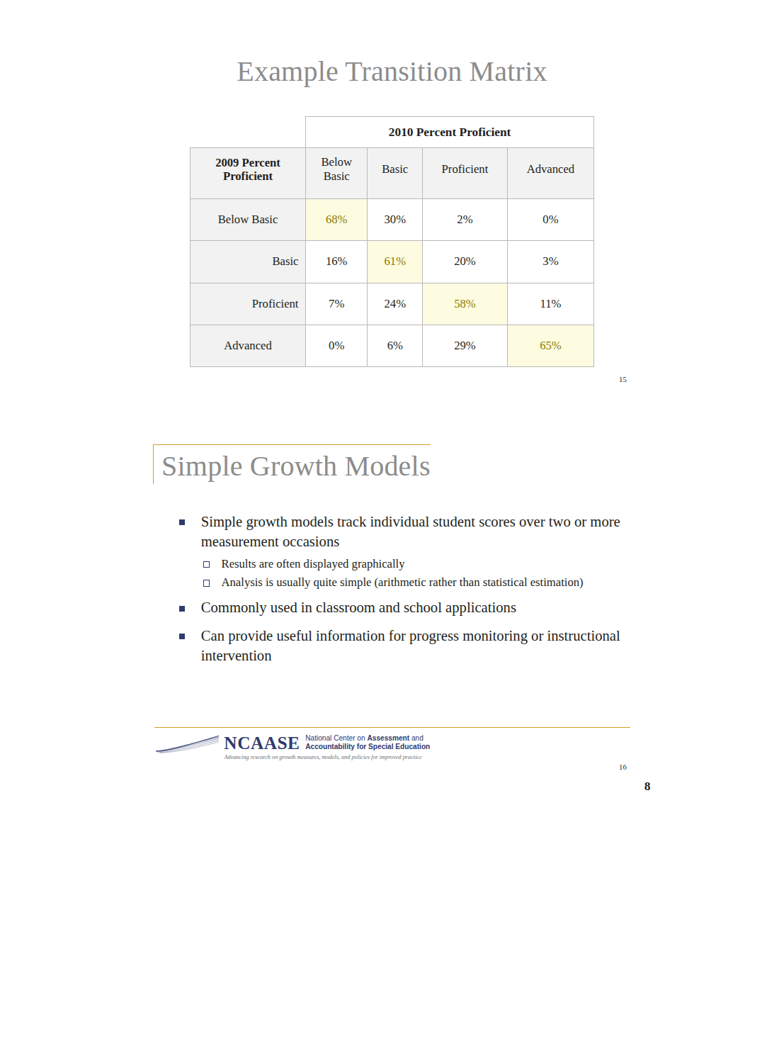Example Transition Matrix
| | 2010 Percent Proficient |
| --- | --- |
| 2009 Percent Proficient | Below Basic | Basic | Proficient | Advanced |
| Below Basic | 68% | 30% | 2% | 0% |
| Basic | 16% | 61% | 20% | 3% |
| Proficient | 7% | 24% | 58% | 11% |
| Advanced | 0% | 6% | 29% | 65% |
15
Simple Growth Models
Simple growth models track individual student scores over two or more measurement occasions
Results are often displayed graphically
Analysis is usually quite simple (arithmetic rather than statistical estimation)
Commonly used in classroom and school applications
Can provide useful information for progress monitoring or instructional intervention
NCAASE
National Center on Assessment and
Accountability for Special Education
Advancing research on growth measures, models, and policies for improved practice
16
8